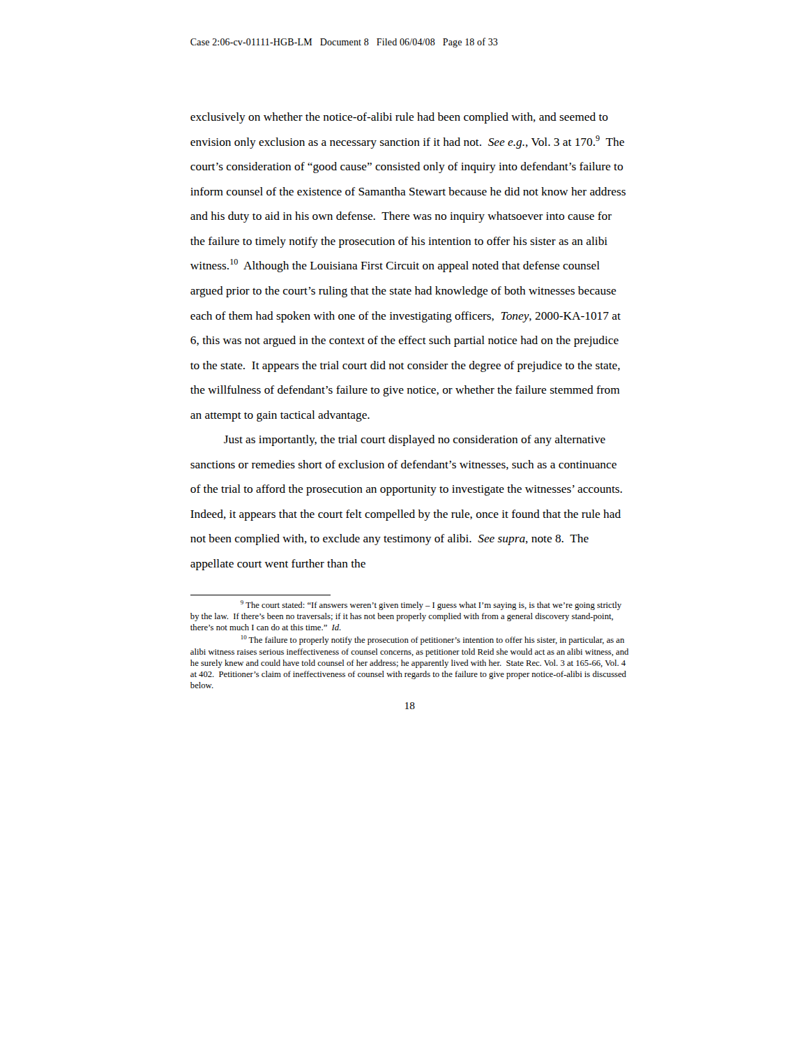Case 2:06-cv-01111-HGB-LM Document 8 Filed 06/04/08 Page 18 of 33
exclusively on whether the notice-of-alibi rule had been complied with, and seemed to envision only exclusion as a necessary sanction if it had not. See e.g., Vol. 3 at 170.9 The court’s consideration of “good cause” consisted only of inquiry into defendant’s failure to inform counsel of the existence of Samantha Stewart because he did not know her address and his duty to aid in his own defense. There was no inquiry whatsoever into cause for the failure to timely notify the prosecution of his intention to offer his sister as an alibi witness.10 Although the Louisiana First Circuit on appeal noted that defense counsel argued prior to the court’s ruling that the state had knowledge of both witnesses because each of them had spoken with one of the investigating officers, Toney, 2000-KA-1017 at 6, this was not argued in the context of the effect such partial notice had on the prejudice to the state. It appears the trial court did not consider the degree of prejudice to the state, the willfulness of defendant’s failure to give notice, or whether the failure stemmed from an attempt to gain tactical advantage.
Just as importantly, the trial court displayed no consideration of any alternative sanctions or remedies short of exclusion of defendant’s witnesses, such as a continuance of the trial to afford the prosecution an opportunity to investigate the witnesses’ accounts. Indeed, it appears that the court felt compelled by the rule, once it found that the rule had not been complied with, to exclude any testimony of alibi. See supra, note 8. The appellate court went further than the
9 The court stated: “If answers weren’t given timely – I guess what I’m saying is, is that we’re going strictly by the law. If there’s been no traversals; if it has not been properly complied with from a general discovery stand-point, there’s not much I can do at this time.” Id.
10 The failure to properly notify the prosecution of petitioner’s intention to offer his sister, in particular, as an alibi witness raises serious ineffectiveness of counsel concerns, as petitioner told Reid she would act as an alibi witness, and he surely knew and could have told counsel of her address; he apparently lived with her. State Rec. Vol. 3 at 165-66, Vol. 4 at 402. Petitioner’s claim of ineffectiveness of counsel with regards to the failure to give proper notice-of-alibi is discussed below.
18